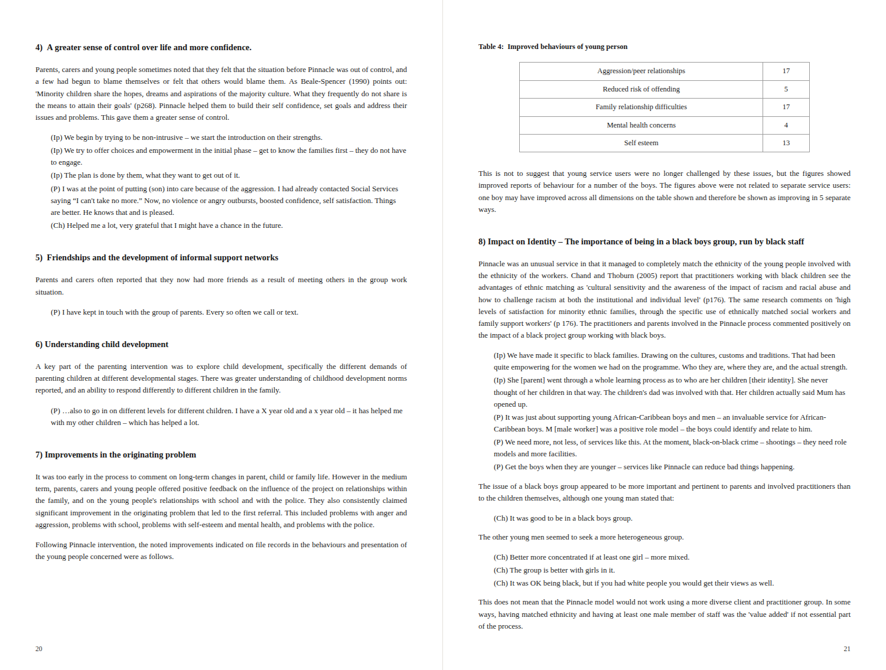4) A greater sense of control over life and more confidence.
Parents, carers and young people sometimes noted that they felt that the situation before Pinnacle was out of control, and a few had begun to blame themselves or felt that others would blame them. As Beale-Spencer (1990) points out: 'Minority children share the hopes, dreams and aspirations of the majority culture. What they frequently do not share is the means to attain their goals' (p268). Pinnacle helped them to build their self confidence, set goals and address their issues and problems. This gave them a greater sense of control.
(Ip) We begin by trying to be non-intrusive – we start the introduction on their strengths.
(Ip) We try to offer choices and empowerment in the initial phase – get to know the families first – they do not have to engage.
(Ip) The plan is done by them, what they want to get out of it.
(P) I was at the point of putting (son) into care because of the aggression. I had already contacted Social Services saying “I can't take no more.” Now, no violence or angry outbursts, boosted confidence, self satisfaction. Things are better. He knows that and is pleased.
(Ch) Helped me a lot, very grateful that I might have a chance in the future.
5) Friendships and the development of informal support networks
Parents and carers often reported that they now had more friends as a result of meeting others in the group work situation.
(P) I have kept in touch with the group of parents. Every so often we call or text.
6) Understanding child development
A key part of the parenting intervention was to explore child development, specifically the different demands of parenting children at different developmental stages. There was greater understanding of childhood development norms reported, and an ability to respond differently to different children in the family.
(P) …also to go in on different levels for different children. I have a X year old and a x year old – it has helped me with my other children – which has helped a lot.
7) Improvements in the originating problem
It was too early in the process to comment on long-term changes in parent, child or family life. However in the medium term, parents, carers and young people offered positive feedback on the influence of the project on relationships within the family, and on the young people's relationships with school and with the police. They also consistently claimed significant improvement in the originating problem that led to the first referral. This included problems with anger and aggression, problems with school, problems with self-esteem and mental health, and problems with the police.
Following Pinnacle intervention, the noted improvements indicated on file records in the behaviours and presentation of the young people concerned were as follows.
20
Table 4: Improved behaviours of young person
| Aggression/peer relationships | 17 |
| Reduced risk of offending | 5 |
| Family relationship difficulties | 17 |
| Mental health concerns | 4 |
| Self esteem | 13 |
This is not to suggest that young service users were no longer challenged by these issues, but the figures showed improved reports of behaviour for a number of the boys. The figures above were not related to separate service users: one boy may have improved across all dimensions on the table shown and therefore be shown as improving in 5 separate ways.
8) Impact on Identity – The importance of being in a black boys group, run by black staff
Pinnacle was an unusual service in that it managed to completely match the ethnicity of the young people involved with the ethnicity of the workers. Chand and Thoburn (2005) report that practitioners working with black children see the advantages of ethnic matching as 'cultural sensitivity and the awareness of the impact of racism and racial abuse and how to challenge racism at both the institutional and individual level' (p176). The same research comments on 'high levels of satisfaction for minority ethnic families, through the specific use of ethnically matched social workers and family support workers' (p 176). The practitioners and parents involved in the Pinnacle process commented positively on the impact of a black project group working with black boys.
(Ip) We have made it specific to black families. Drawing on the cultures, customs and traditions. That had been quite empowering for the women we had on the programme. Who they are, where they are, and the actual strength.
(Ip) She [parent] went through a whole learning process as to who are her children [their identity]. She never thought of her children in that way. The children's dad was involved with that. Her children actually said Mum has opened up.
(P) It was just about supporting young African-Caribbean boys and men – an invaluable service for African-Caribbean boys. M [male worker] was a positive role model – the boys could identify and relate to him.
(P) We need more, not less, of services like this. At the moment, black-on-black crime – shootings – they need role models and more facilities.
(P) Get the boys when they are younger – services like Pinnacle can reduce bad things happening.
The issue of a black boys group appeared to be more important and pertinent to parents and involved practitioners than to the children themselves, although one young man stated that:
(Ch) It was good to be in a black boys group.
The other young men seemed to seek a more heterogeneous group.
(Ch) Better more concentrated if at least one girl – more mixed.
(Ch) The group is better with girls in it.
(Ch) It was OK being black, but if you had white people you would get their views as well.
This does not mean that the Pinnacle model would not work using a more diverse client and practitioner group. In some ways, having matched ethnicity and having at least one male member of staff was the 'value added' if not essential part of the process.
21